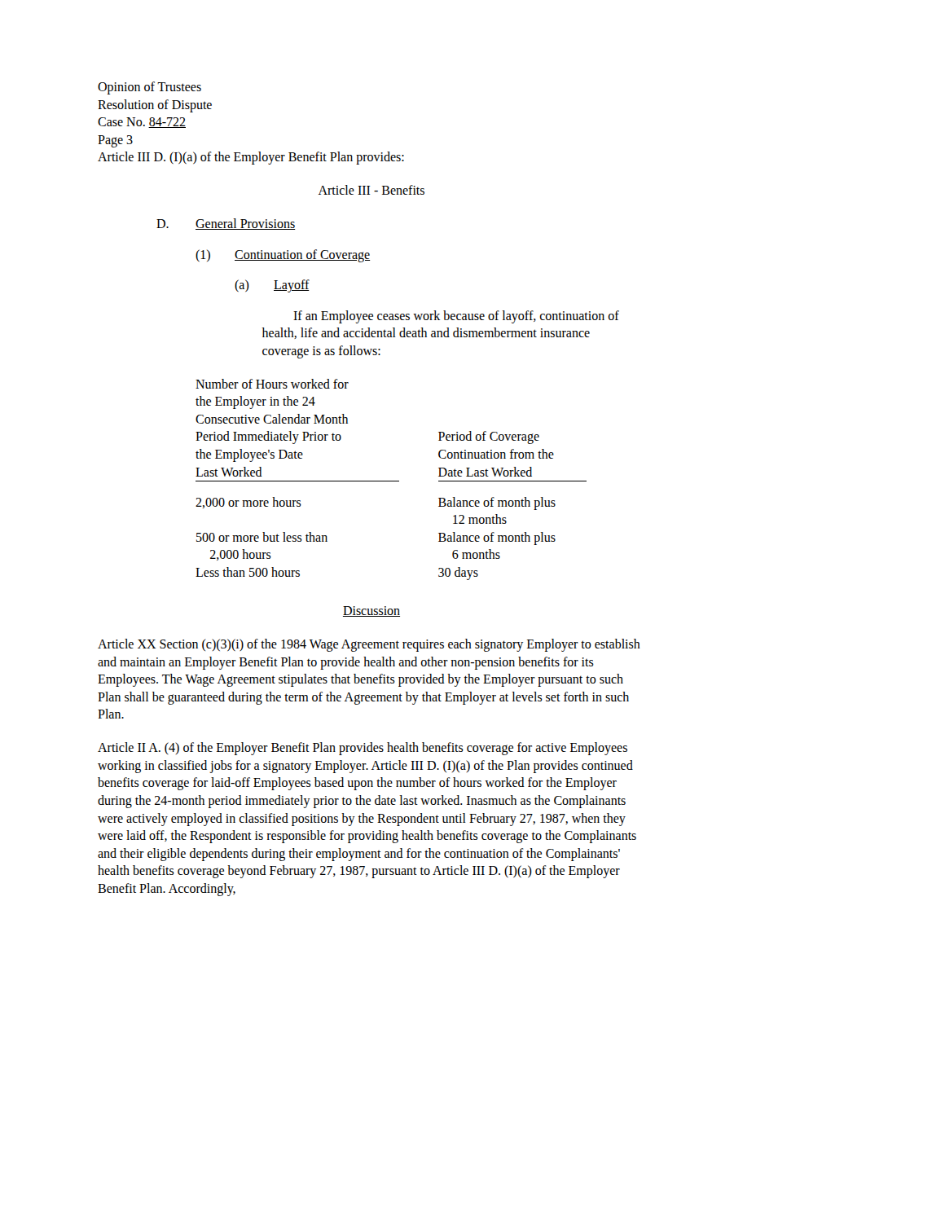Opinion of Trustees
Resolution of Dispute
Case No. 84-722
Page 3
Article III D. (I)(a) of the Employer Benefit Plan provides:
Article III - Benefits
D. General Provisions
(1) Continuation of Coverage
(a) Layoff
If an Employee ceases work because of layoff, continuation of health, life and accidental death and dismemberment insurance coverage is as follows:
| Number of Hours worked for | |
| the Employer in the 24 | |
| Consecutive Calendar Month | |
| Period Immediately Prior to | Period of Coverage |
| the Employee's Date | Continuation from the |
| Last Worked | Date Last Worked |
| 2,000 or more hours | Balance of month plus |
| | 12 months |
| 500 or more but less than | Balance of month plus |
| 2,000 hours | 6 months |
| Less than 500 hours | 30 days |
Discussion
Article XX Section (c)(3)(i) of the 1984 Wage Agreement requires each signatory Employer to establish and maintain an Employer Benefit Plan to provide health and other non-pension benefits for its Employees. The Wage Agreement stipulates that benefits provided by the Employer pursuant to such Plan shall be guaranteed during the term of the Agreement by that Employer at levels set forth in such Plan.
Article II A. (4) of the Employer Benefit Plan provides health benefits coverage for active Employees working in classified jobs for a signatory Employer. Article III D. (I)(a) of the Plan provides continued benefits coverage for laid-off Employees based upon the number of hours worked for the Employer during the 24-month period immediately prior to the date last worked. Inasmuch as the Complainants were actively employed in classified positions by the Respondent until February 27, 1987, when they were laid off, the Respondent is responsible for providing health benefits coverage to the Complainants and their eligible dependents during their employment and for the continuation of the Complainants' health benefits coverage beyond February 27, 1987, pursuant to Article III D. (I)(a) of the Employer Benefit Plan. Accordingly,